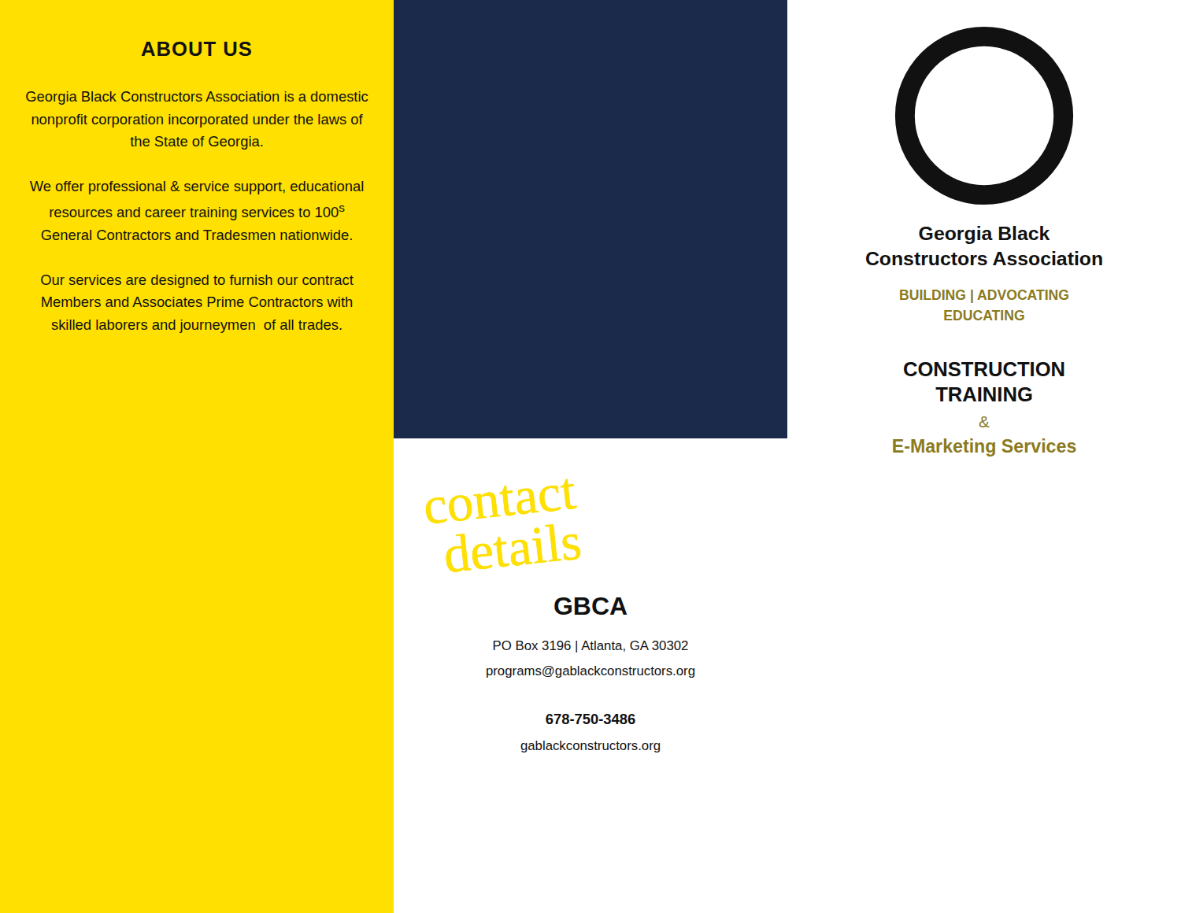ABOUT US
Georgia Black Constructors Association is a domestic nonprofit corporation incorporated under the laws of the State of Georgia.
We offer professional & service support, educational resources and career training services to 100s General Contractors and Tradesmen nationwide.
Our services are designed to furnish our contract Members and Associates Prime Contractors with skilled laborers and journeymen of all trades.
contact details
GBCA
PO Box 3196 | Atlanta, GA 30302
programs@gablackconstructors.org 678-750-3486 gablackconstructors.org
Georgia Black
Constructors Association
BUILDING | ADVOCATING
EDUCATING
CONSTRUCTION
TRAINING
&
E-Marketing Services